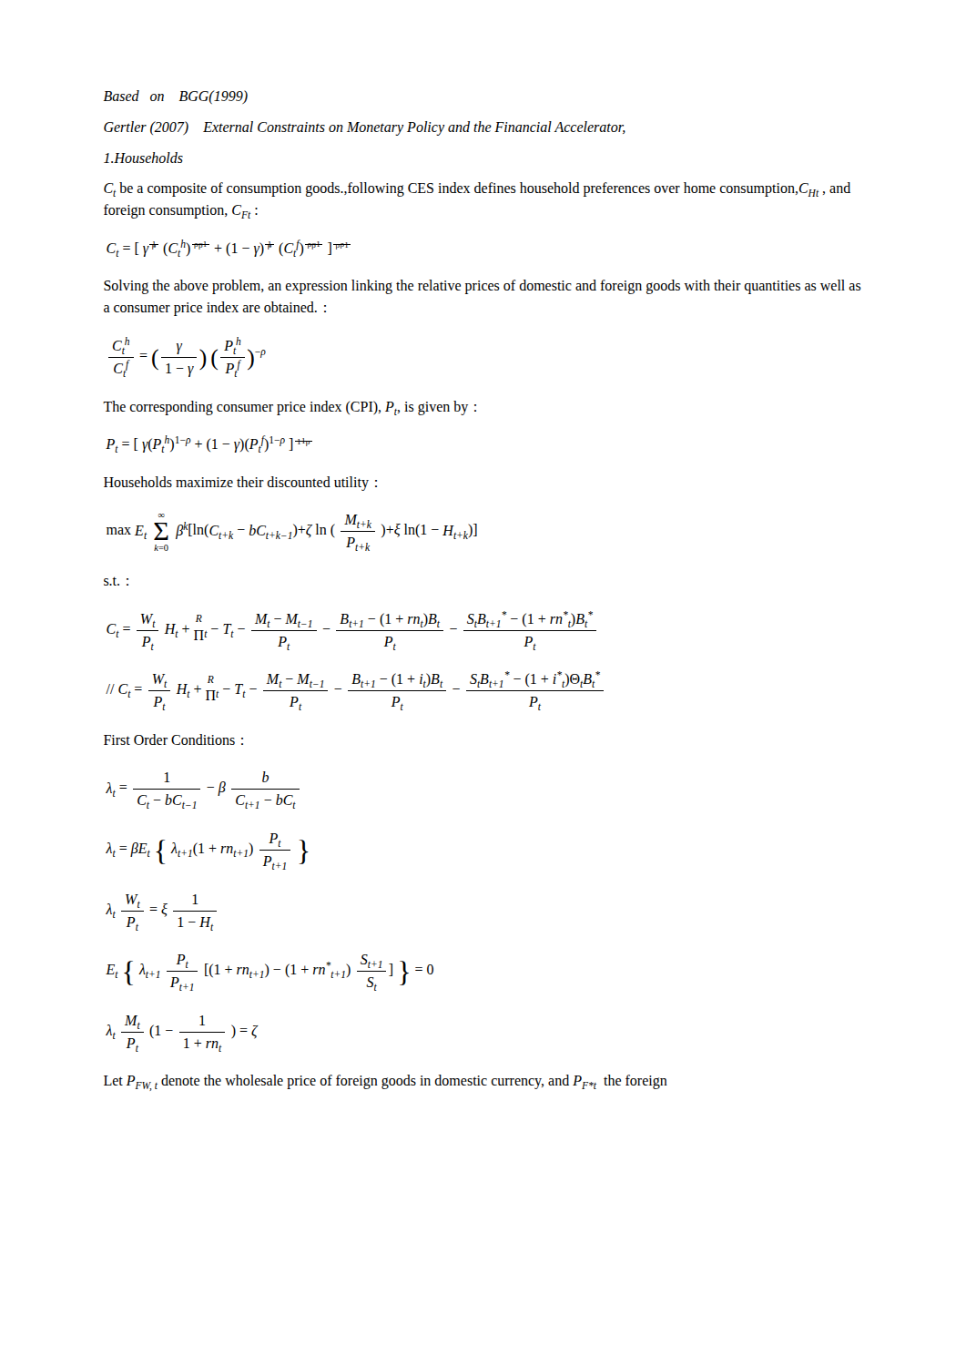Based on BGG(1999)
Gertler (2007) External Constraints on Monetary Policy and the Financial Accelerator,
1.Households
Ct be a composite of consumption goods.,following CES index defines household preferences over home consumption,CHt , and foreign consumption, CFt :
Ct = [ γ1 ρ (Cth)ρ−1 ρ + (1 − γ)1 ρ (Ctf)ρ−1 ρ ]ρρ−1
Solving the above problem, an expression linking the relative prices of domestic and foreign goods with their quantities as well as a consumer price index are obtained.：
Cth Ctf = (γ 1 − γ) (Pth Ptf)−ρ
The corresponding consumer price index (CPI), Pt, is given by：
Pt = [ γ(Pth)1−ρ + (1 − γ)(Ptf)1−ρ ]11−ρ
Households maximize their discounted utility：
max Et ∞Σk=0 βk[ln(Ct+k − bCt+k−1)+ζ ln ( Mt+k Pt+k )+ξ ln(1 − Ht+k)]
s.t.：
Ct = Wt Pt Ht + RΠt − Tt − Mt − Mt−1 Pt − Bt+1 − (1 + rnt)Bt Pt − StBt+1* − (1 + rn*t)Bt*Pt
// Ct = Wt Pt Ht + RΠt − Tt − Mt − Mt−1 Pt − Bt+1 − (1 + it)Bt Pt − StBt+1* − (1 + i*t)ΘtBt*Pt
First Order Conditions：
λt = 1 Ct − bCt−1 − β bCt+1 − bCt
λt = βEt { λt+1(1 + rnt+1) Pt Pt+1 }
λt Wt Pt = ξ 11 − Ht
Et { λt+1 Pt Pt+1 [(1 + rnt+1) − (1 + rn*t+1) St+1 St] } = 0
λt Mt Pt (1 − 11 + rnt ) = ζ
Let PFW, t denote the wholesale price of foreign goods in domestic currency, and PF*t the foreign